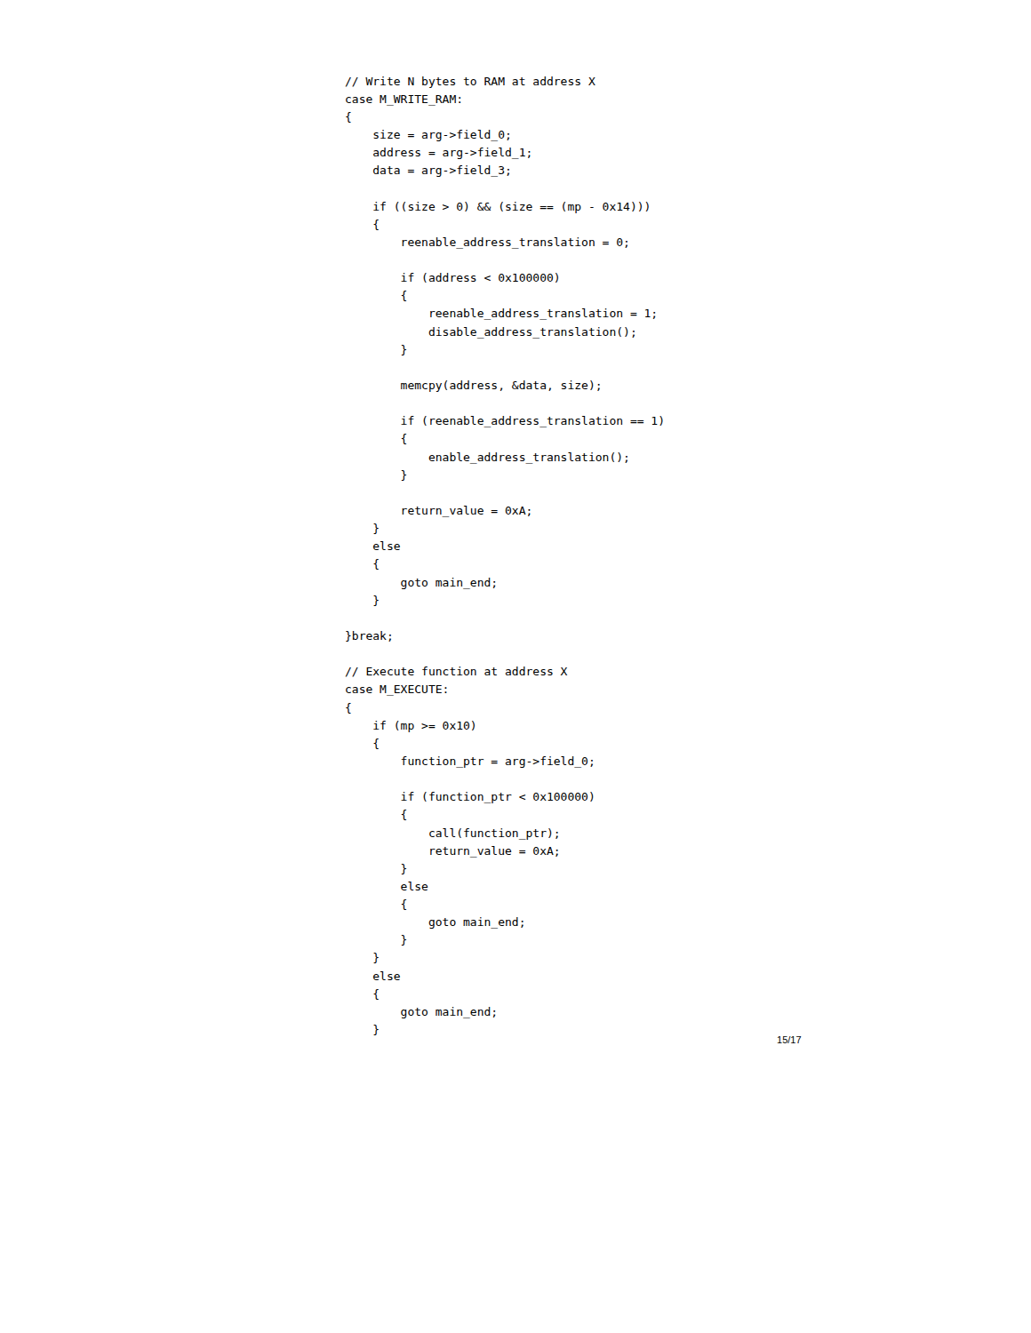// Write N bytes to RAM at address X
case M_WRITE_RAM:
{
    size = arg->field_0;
    address = arg->field_1;
    data = arg->field_3;

    if ((size > 0) && (size == (mp - 0x14)))
    {
        reenable_address_translation = 0;

        if (address < 0x100000)
        {
            reenable_address_translation = 1;
            disable_address_translation();
        }

        memcpy(address, &data, size);

        if (reenable_address_translation == 1)
        {
            enable_address_translation();
        }

        return_value = 0xA;
    }
    else
    {
        goto main_end;
    }

}break;

// Execute function at address X
case M_EXECUTE:
{
    if (mp >= 0x10)
    {
        function_ptr = arg->field_0;

        if (function_ptr < 0x100000)
        {
            call(function_ptr);
            return_value = 0xA;
        }
        else
        {
            goto main_end;
        }
    }
    else
    {
        goto main_end;
    }
15/17